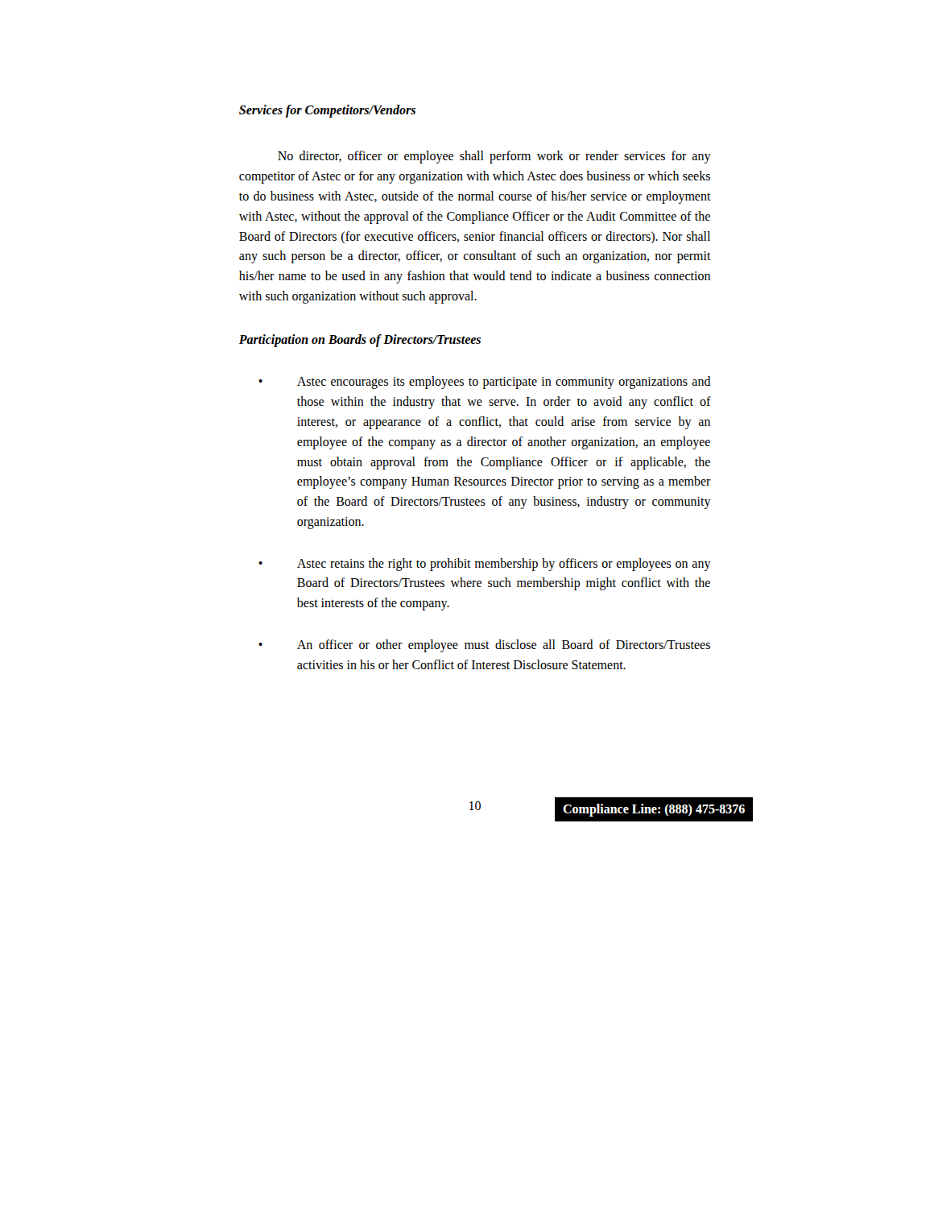Services for Competitors/Vendors
No director, officer or employee shall perform work or render services for any competitor of Astec or for any organization with which Astec does business or which seeks to do business with Astec, outside of the normal course of his/her service or employment with Astec, without the approval of the Compliance Officer or the Audit Committee of the Board of Directors (for executive officers, senior financial officers or directors). Nor shall any such person be a director, officer, or consultant of such an organization, nor permit his/her name to be used in any fashion that would tend to indicate a business connection with such organization without such approval.
Participation on Boards of Directors/Trustees
Astec encourages its employees to participate in community organizations and those within the industry that we serve. In order to avoid any conflict of interest, or appearance of a conflict, that could arise from service by an employee of the company as a director of another organization, an employee must obtain approval from the Compliance Officer or if applicable, the employee’s company Human Resources Director prior to serving as a member of the Board of Directors/Trustees of any business, industry or community organization.
Astec retains the right to prohibit membership by officers or employees on any Board of Directors/Trustees where such membership might conflict with the best interests of the company.
An officer or other employee must disclose all Board of Directors/Trustees activities in his or her Conflict of Interest Disclosure Statement.
10
Compliance Line: (888) 475-8376